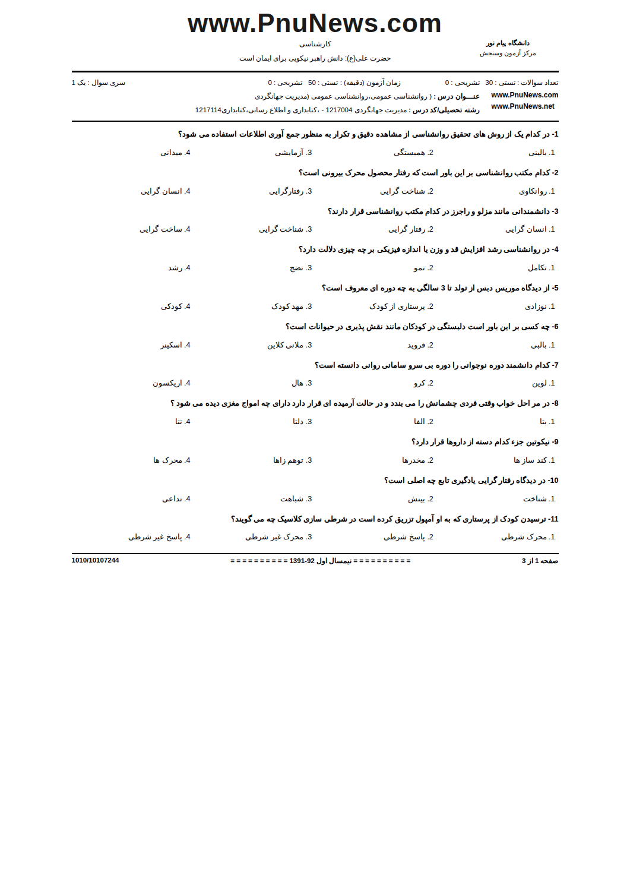www.PnuNews.com
دانشگاه پیام نور
مرکز آزمون وسنجش
کارشناسی
حضرت علی(ع): دانش راهبر نیکویی برای ایمان است
تعداد سوالات : تستی : 30 تشریحی : 0
زمان آزمون (دقیقه) : تستی : 50 تشریحی : 0
سری سوال : یک 1
www.PnuNews.com
www.PnuNews.net
عنـــوان درس : ( روانشناسی عمومی،روانشناسی عمومی (مدیریت جهانگردی
رشته تحصیلی/کد درس : مدیریت جهانگردی 1217004 - ،کتابداری و اطلاع رسانی،کتابداری1217114
1- در کدام یک از روش های تحقیق روانشناسی از مشاهده دقیق و تکرار به منظور جمع آوری اطلاعات استفاده می شود؟
1. بالینی 2. همبستگی 3. آزمایشی 4. میدانی
2- کدام مکتب روانشناسی بر این باور است که رفتار محصول محرک بیرونی است؟
1. روانکاوی 2. شناخت گرایی 3. رفتارگرایی 4. انسان گرایی
3- دانشمندانی مانند مزلو و راجرز در کدام مکتب روانشناسی قرار دارند؟
1. انسان گرایی 2. رفتار گرایی 3. شناخت گرایی 4. ساخت گرایی
4- در روانشناسی رشد افزایش قد و وزن یا اندازه فیزیکی بر چه چیزی دلالت دارد؟
1. تکامل 2. نمو 3. نضج 4. رشد
5- از دیدگاه موریس دبس از تولد تا 3 سالگی به چه دوره ای معروف است؟
1. نوزادی 2. پرستاری از کودک 3. مهد کودک 4. کودکی
6- چه کسی بر این باور است دلبستگی در کودکان مانند نقش پذیری در حیوانات است؟
1. بالبی 2. فروید 3. ملانی کلاین 4. اسکینر
7- کدام دانشمند دوره نوجوانی را دوره بی سرو سامانی روانی دانسته است؟
1. لوین 2. کرو 3. هال 4. اریکسون
8- در مر احل خواب وقتی فردی چشمانش را می بندد و در حالت آرمیده ای قرار دارد دارای چه امواج مغزی دیده می شود ؟
1. بتا 2. الفا 3. دلتا 4. تتا
9- نیکوتین جزء کدام دسته از داروها قرار دارد؟
1. کند ساز ها 2. مخدرها 3. توهم زاها 4. محرک ها
10- در دیدگاه رفتار گرایی یادگیری تابع چه اصلی است؟
1. شناخت 2. بینش 3. شباهت 4. تداعی
11- ترسیدن کودک از پرستاری که به او آمپول تزریق کرده است در شرطی سازی کلاسیک چه می گویند؟
1. محرک شرطی 2. پاسخ شرطی 3. محرک غیر شرطی 4. پاسخ غیر شرطی
صفحه 1 از 3
= = = = = = = = = = نیمسال اول 92-1391 = = = = = = = = = =
1010/10107244